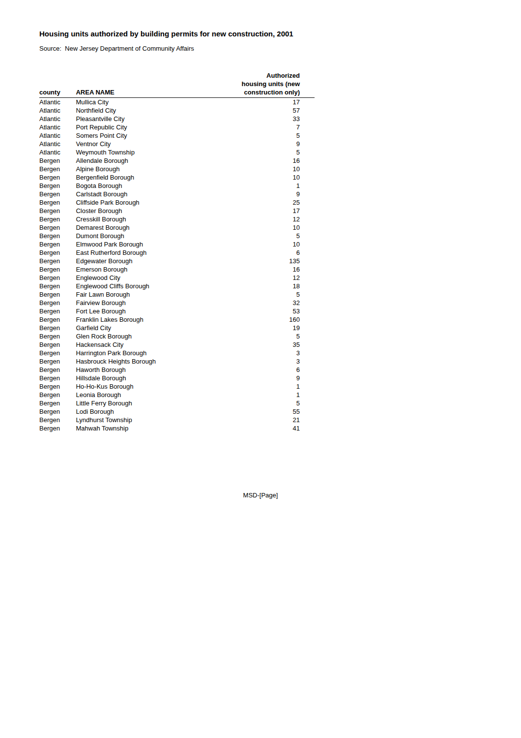Housing units authorized by building permits for new construction, 2001
Source: New Jersey Department of Community Affairs
| | | Authorized |
| --- | --- | --- |
| | | housing units (new |
| county | AREA NAME | construction only) |
| Atlantic | Mullica City | 17 |
| Atlantic | Northfield City | 57 |
| Atlantic | Pleasantville City | 33 |
| Atlantic | Port Republic City | 7 |
| Atlantic | Somers Point City | 5 |
| Atlantic | Ventnor City | 9 |
| Atlantic | Weymouth Township | 5 |
| Bergen | Allendale Borough | 16 |
| Bergen | Alpine Borough | 10 |
| Bergen | Bergenfield Borough | 10 |
| Bergen | Bogota Borough | 1 |
| Bergen | Carlstadt Borough | 9 |
| Bergen | Cliffside Park Borough | 25 |
| Bergen | Closter Borough | 17 |
| Bergen | Cresskill Borough | 12 |
| Bergen | Demarest Borough | 10 |
| Bergen | Dumont Borough | 5 |
| Bergen | Elmwood Park Borough | 10 |
| Bergen | East Rutherford Borough | 6 |
| Bergen | Edgewater Borough | 135 |
| Bergen | Emerson Borough | 16 |
| Bergen | Englewood City | 12 |
| Bergen | Englewood Cliffs Borough | 18 |
| Bergen | Fair Lawn Borough | 5 |
| Bergen | Fairview Borough | 32 |
| Bergen | Fort Lee Borough | 53 |
| Bergen | Franklin Lakes Borough | 160 |
| Bergen | Garfield City | 19 |
| Bergen | Glen Rock Borough | 5 |
| Bergen | Hackensack City | 35 |
| Bergen | Harrington Park Borough | 3 |
| Bergen | Hasbrouck Heights Borough | 3 |
| Bergen | Haworth Borough | 6 |
| Bergen | Hillsdale Borough | 9 |
| Bergen | Ho-Ho-Kus Borough | 1 |
| Bergen | Leonia Borough | 1 |
| Bergen | Little Ferry Borough | 5 |
| Bergen | Lodi Borough | 55 |
| Bergen | Lyndhurst Township | 21 |
| Bergen | Mahwah Township | 41 |
MSD-[Page]